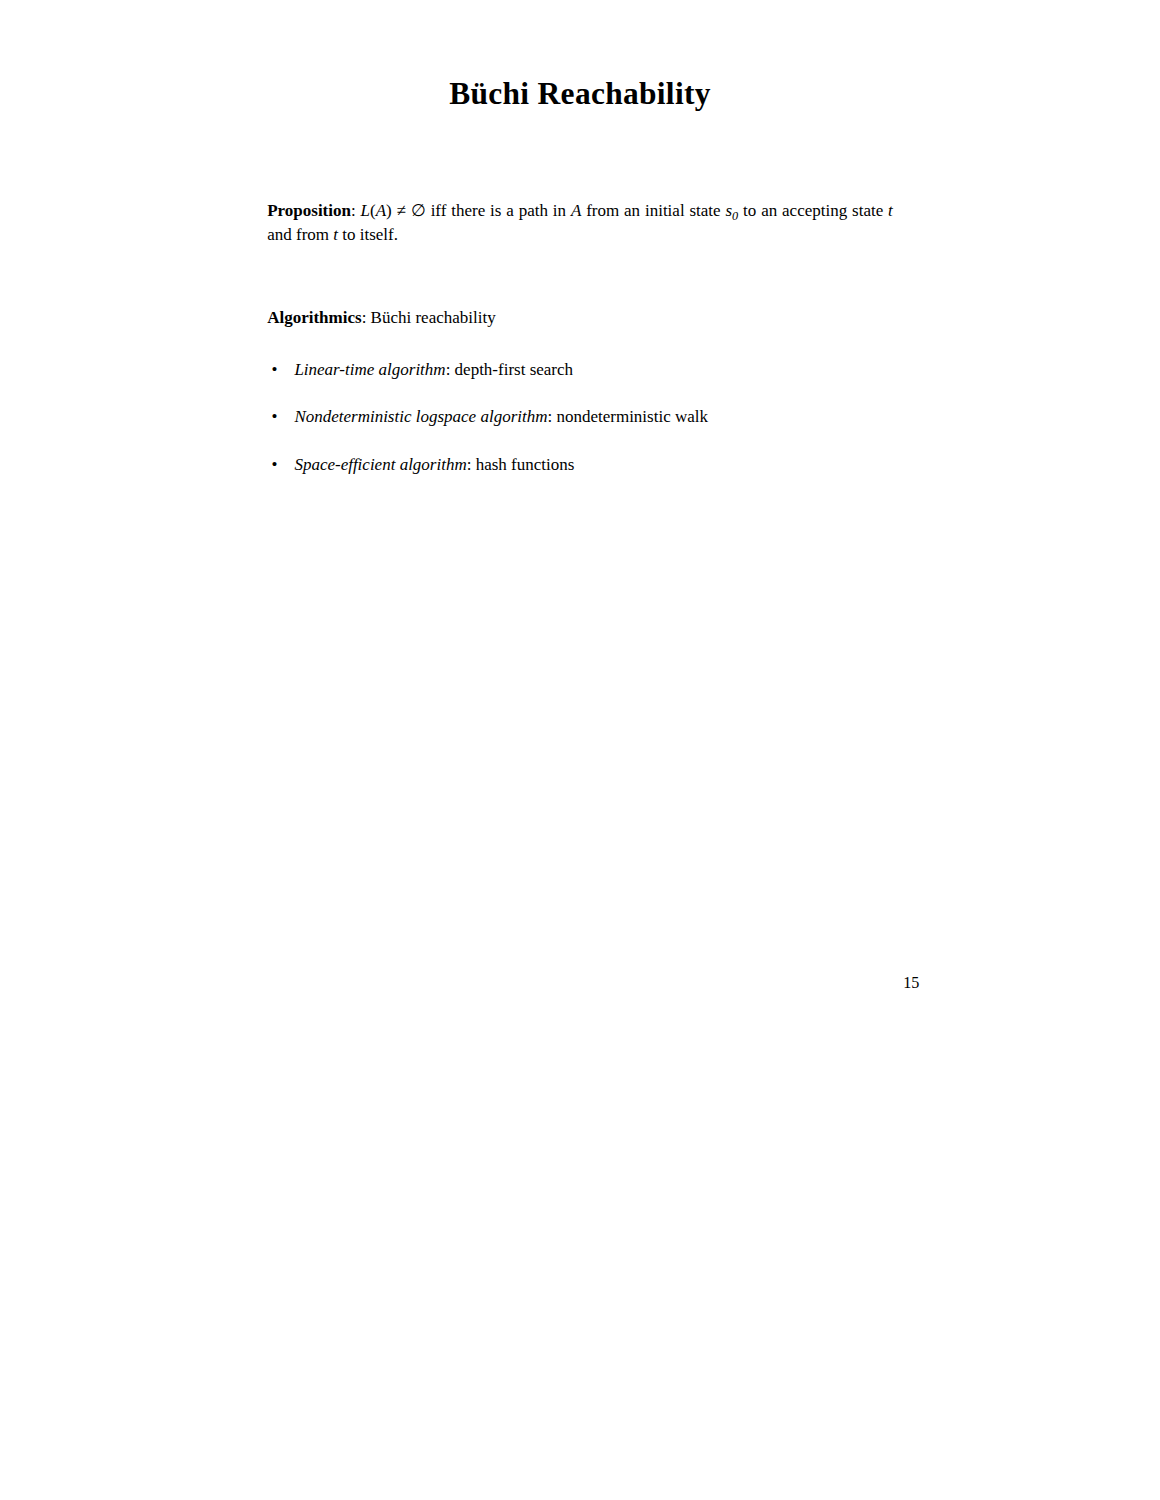Büchi Reachability
Proposition: L(A) ≠ ∅ iff there is a path in A from an initial state s0 to an accepting state t and from t to itself.
Algorithmics: Büchi reachability
Linear-time algorithm: depth-first search
Nondeterministic logspace algorithm: nondeterministic walk
Space-efficient algorithm: hash functions
15